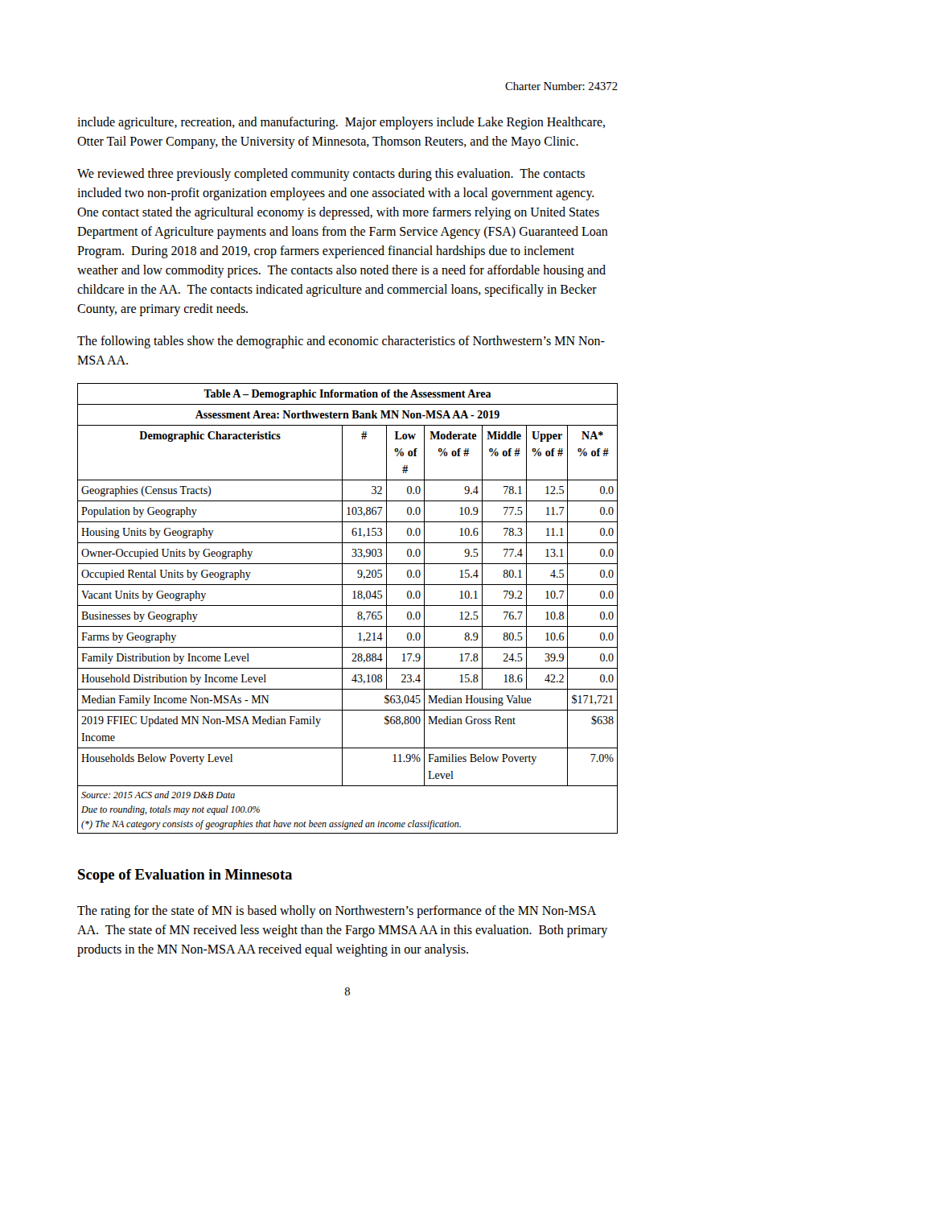Charter Number: 24372
include agriculture, recreation, and manufacturing. Major employers include Lake Region Healthcare, Otter Tail Power Company, the University of Minnesota, Thomson Reuters, and the Mayo Clinic.
We reviewed three previously completed community contacts during this evaluation. The contacts included two non-profit organization employees and one associated with a local government agency. One contact stated the agricultural economy is depressed, with more farmers relying on United States Department of Agriculture payments and loans from the Farm Service Agency (FSA) Guaranteed Loan Program. During 2018 and 2019, crop farmers experienced financial hardships due to inclement weather and low commodity prices. The contacts also noted there is a need for affordable housing and childcare in the AA. The contacts indicated agriculture and commercial loans, specifically in Becker County, are primary credit needs.
The following tables show the demographic and economic characteristics of Northwestern’s MN Non-MSA AA.
| Table A – Demographic Information of the Assessment Area |
| Assessment Area: Northwestern Bank MN Non-MSA AA - 2019 |
| Demographic Characteristics | # | Low % of # | Moderate % of # | Middle % of # | Upper % of # | NA* % of # |
| Geographies (Census Tracts) | 32 | 0.0 | 9.4 | 78.1 | 12.5 | 0.0 |
| Population by Geography | 103,867 | 0.0 | 10.9 | 77.5 | 11.7 | 0.0 |
| Housing Units by Geography | 61,153 | 0.0 | 10.6 | 78.3 | 11.1 | 0.0 |
| Owner-Occupied Units by Geography | 33,903 | 0.0 | 9.5 | 77.4 | 13.1 | 0.0 |
| Occupied Rental Units by Geography | 9,205 | 0.0 | 15.4 | 80.1 | 4.5 | 0.0 |
| Vacant Units by Geography | 18,045 | 0.0 | 10.1 | 79.2 | 10.7 | 0.0 |
| Businesses by Geography | 8,765 | 0.0 | 12.5 | 76.7 | 10.8 | 0.0 |
| Farms by Geography | 1,214 | 0.0 | 8.9 | 80.5 | 10.6 | 0.0 |
| Family Distribution by Income Level | 28,884 | 17.9 | 17.8 | 24.5 | 39.9 | 0.0 |
| Household Distribution by Income Level | 43,108 | 23.4 | 15.8 | 18.6 | 42.2 | 0.0 |
| Median Family Income Non-MSAs - MN | $63,045 | Median Housing Value | $171,721 |
| 2019 FFIEC Updated MN Non-MSA Median Family Income | $68,800 | Median Gross Rent | $638 |
| Households Below Poverty Level | 11.9% | Families Below Poverty Level | 7.0% |
| Source: 2015 ACS and 2019 D&B Data Due to rounding, totals may not equal 100.0% (*) The NA category consists of geographies that have not been assigned an income classification. |
Scope of Evaluation in Minnesota
The rating for the state of MN is based wholly on Northwestern’s performance of the MN Non-MSA AA. The state of MN received less weight than the Fargo MMSA AA in this evaluation. Both primary products in the MN Non-MSA AA received equal weighting in our analysis.
8